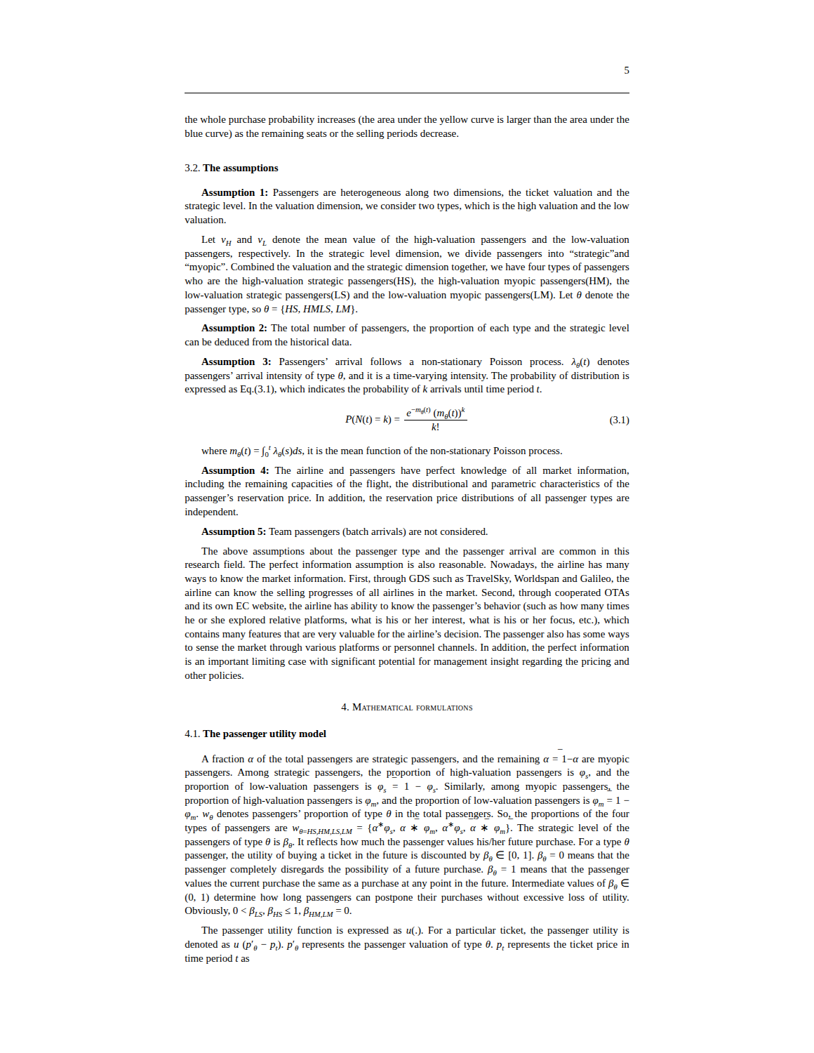5
the whole purchase probability increases (the area under the yellow curve is larger than the area under the blue curve) as the remaining seats or the selling periods decrease.
3.2. The assumptions
Assumption 1: Passengers are heterogeneous along two dimensions, the ticket valuation and the strategic level. In the valuation dimension, we consider two types, which is the high valuation and the low valuation.
Let vH and vL denote the mean value of the high-valuation passengers and the low-valuation passengers, respectively. In the strategic level dimension, we divide passengers into “strategic”and “myopic”. Combined the valuation and the strategic dimension together, we have four types of passengers who are the high-valuation strategic passengers(HS), the high-valuation myopic passengers(HM), the low-valuation strategic passengers(LS) and the low-valuation myopic passengers(LM). Let θ denote the passenger type, so θ = {HS, HMLS, LM}.
Assumption 2: The total number of passengers, the proportion of each type and the strategic level can be deduced from the historical data.
Assumption 3: Passengers’ arrival follows a non-stationary Poisson process. λθ(t) denotes passengers’ arrival intensity of type θ, and it is a time-varying intensity. The probability of distribution is expressed as Eq.(3.1), which indicates the probability of k arrivals until time period t.
P(N(t) = k) = e−mθ(t) (mθ(t))k k!
(3.1)
where mθ(t) = ∫0t λθ(s)ds, it is the mean function of the non-stationary Poisson process.
Assumption 4: The airline and passengers have perfect knowledge of all market information, including the remaining capacities of the flight, the distributional and parametric characteristics of the passenger’s reservation price. In addition, the reservation price distributions of all passenger types are independent.
Assumption 5: Team passengers (batch arrivals) are not considered.
The above assumptions about the passenger type and the passenger arrival are common in this research field. The perfect information assumption is also reasonable. Nowadays, the airline has many ways to know the market information. First, through GDS such as TravelSky, Worldspan and Galileo, the airline can know the selling progresses of all airlines in the market. Second, through cooperated OTAs and its own EC website, the airline has ability to know the passenger’s behavior (such as how many times he or she explored relative platforms, what is his or her interest, what is his or her focus, etc.), which contains many features that are very valuable for the airline’s decision. The passenger also has some ways to sense the market through various platforms or personnel channels. In addition, the perfect information is an important limiting case with significant potential for management insight regarding the pricing and other policies.
4. Mathematical formulations
4.1. The passenger utility model
A fraction α of the total passengers are strategic passengers, and the remaining α̅ = 1−α are myopic passengers. Among strategic passengers, the proportion of high-valuation passengers is φs, and the proportion of low-valuation passengers is φ̅s = 1 − φs. Similarly, among myopic passengers, the proportion of high-valuation passengers is φm, and the proportion of low-valuation passengers is φ̅m = 1 − φm. wθ denotes passengers’ proportion of type θ in the total passengers. So, the proportions of the four types of passengers are wθ=HS,HM,LS,LM = {α∗φs, α̅ ∗ φm, α∗φ̅s, α̅ ∗ φ̅m}. The strategic level of the passengers of type θ is βθ. It reflects how much the passenger values his/her future purchase. For a type θ passenger, the utility of buying a ticket in the future is discounted by βθ ∈ [0, 1]. βθ = 0 means that the passenger completely disregards the possibility of a future purchase. βθ = 1 means that the passenger values the current purchase the same as a purchase at any point in the future. Intermediate values of βθ ∈ (0, 1) determine how long passengers can postpone their purchases without excessive loss of utility. Obviously, 0 < βLS, βHS ≤ 1, βHM,LM = 0.
The passenger utility function is expressed as u(.). For a particular ticket, the passenger utility is denoted as u (p′θ − pt). p′θ represents the passenger valuation of type θ. pt represents the ticket price in time period t as